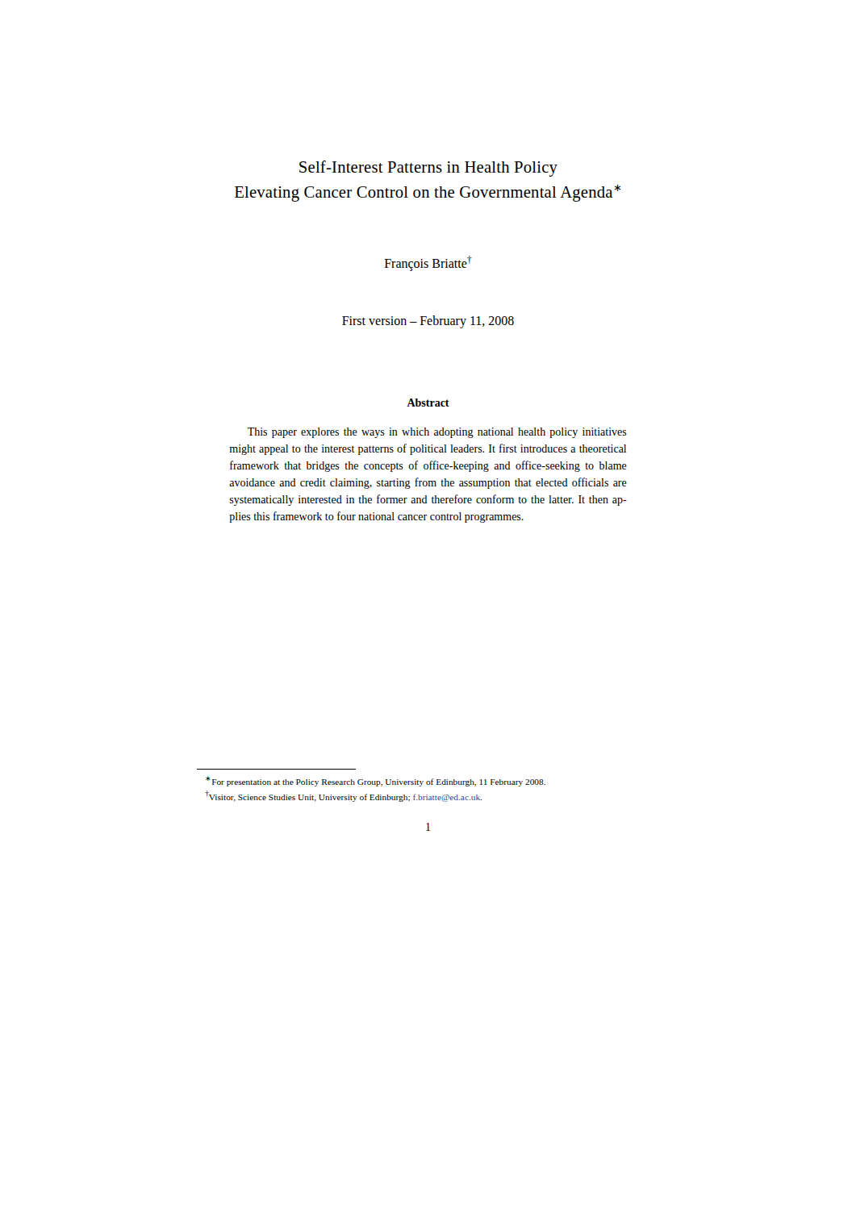Self-Interest Patterns in Health Policy
Elevating Cancer Control on the Governmental Agenda∗
François Briatte†
First version – February 11, 2008
Abstract
This paper explores the ways in which adopting national health policy initiatives might appeal to the interest patterns of political leaders. It first introduces a theoretical framework that bridges the concepts of office-keeping and office-seeking to blame avoidance and credit claiming, starting from the assumption that elected officials are systematically interested in the former and therefore conform to the latter. It then applies this framework to four national cancer control programmes.
∗For presentation at the Policy Research Group, University of Edinburgh, 11 February 2008.
†Visitor, Science Studies Unit, University of Edinburgh; f.briatte@ed.ac.uk.
1